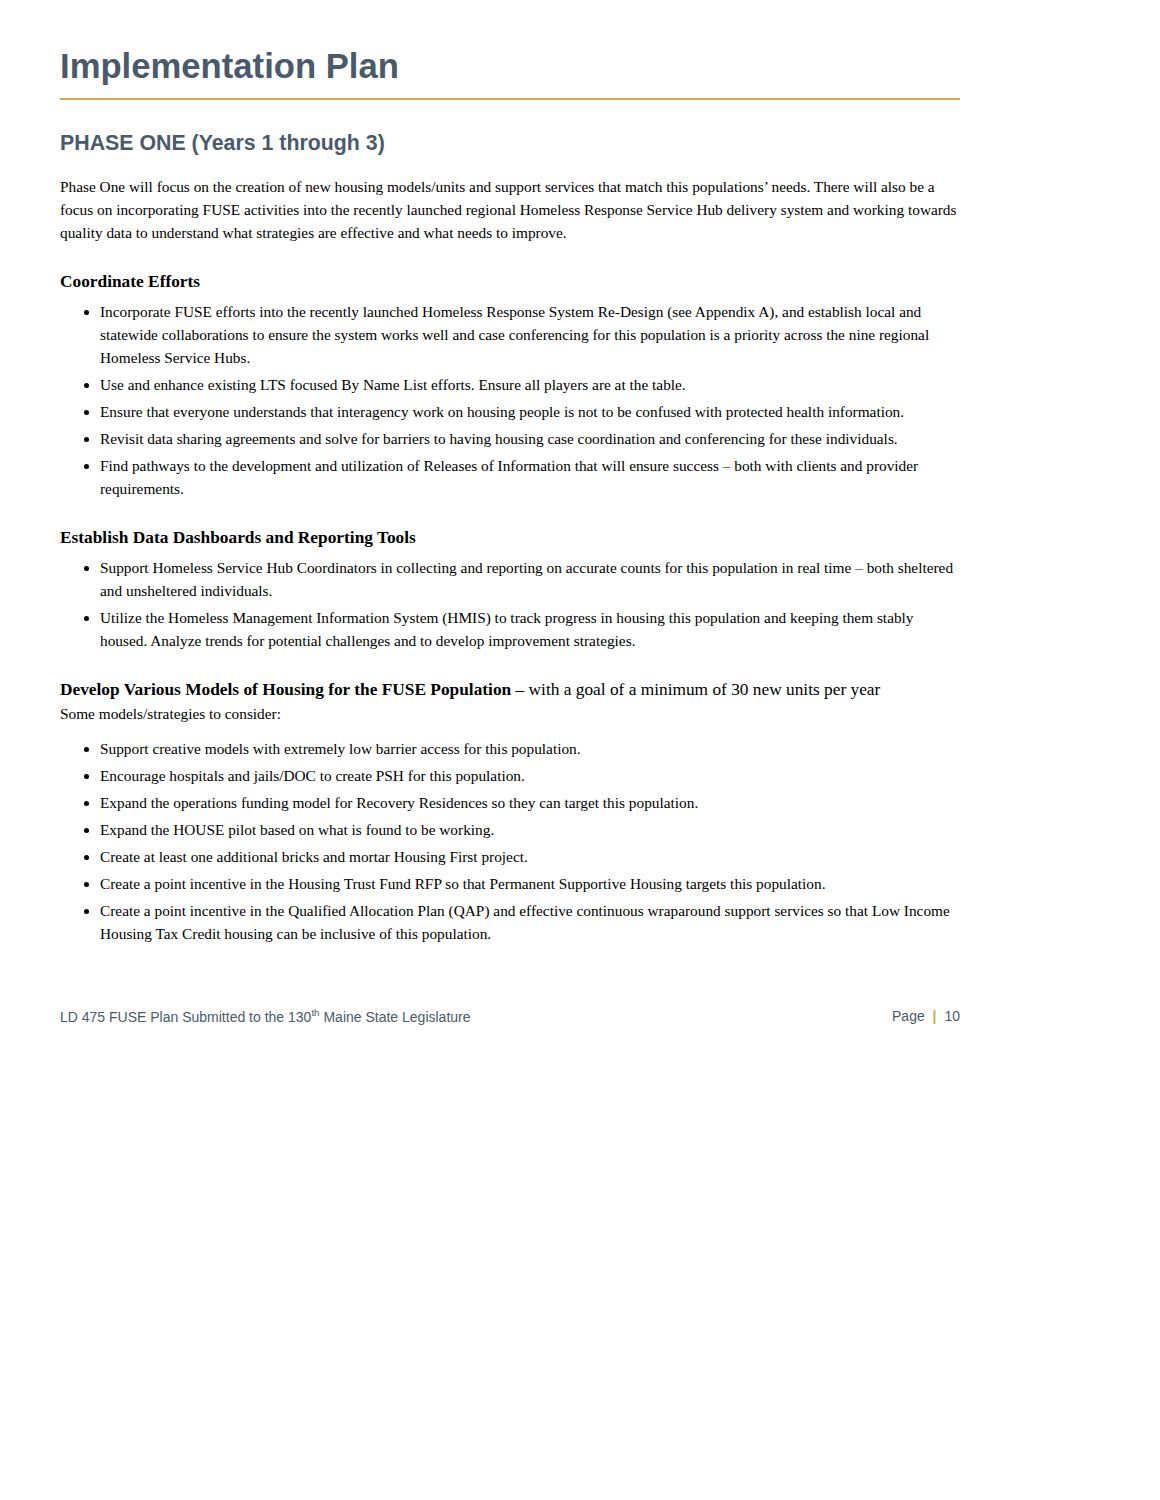Implementation Plan
PHASE ONE (Years 1 through 3)
Phase One will focus on the creation of new housing models/units and support services that match this populations’ needs. There will also be a focus on incorporating FUSE activities into the recently launched regional Homeless Response Service Hub delivery system and working towards quality data to understand what strategies are effective and what needs to improve.
Coordinate Efforts
Incorporate FUSE efforts into the recently launched Homeless Response System Re-Design (see Appendix A), and establish local and statewide collaborations to ensure the system works well and case conferencing for this population is a priority across the nine regional Homeless Service Hubs.
Use and enhance existing LTS focused By Name List efforts. Ensure all players are at the table.
Ensure that everyone understands that interagency work on housing people is not to be confused with protected health information.
Revisit data sharing agreements and solve for barriers to having housing case coordination and conferencing for these individuals.
Find pathways to the development and utilization of Releases of Information that will ensure success – both with clients and provider requirements.
Establish Data Dashboards and Reporting Tools
Support Homeless Service Hub Coordinators in collecting and reporting on accurate counts for this population in real time – both sheltered and unsheltered individuals.
Utilize the Homeless Management Information System (HMIS) to track progress in housing this population and keeping them stably housed. Analyze trends for potential challenges and to develop improvement strategies.
Develop Various Models of Housing for the FUSE Population – with a goal of a minimum of 30 new units per year
Some models/strategies to consider:
Support creative models with extremely low barrier access for this population.
Encourage hospitals and jails/DOC to create PSH for this population.
Expand the operations funding model for Recovery Residences so they can target this population.
Expand the HOUSE pilot based on what is found to be working.
Create at least one additional bricks and mortar Housing First project.
Create a point incentive in the Housing Trust Fund RFP so that Permanent Supportive Housing targets this population.
Create a point incentive in the Qualified Allocation Plan (QAP) and effective continuous wraparound support services so that Low Income Housing Tax Credit housing can be inclusive of this population.
LD 475 FUSE Plan Submitted to the 130th Maine State Legislature
Page | 10